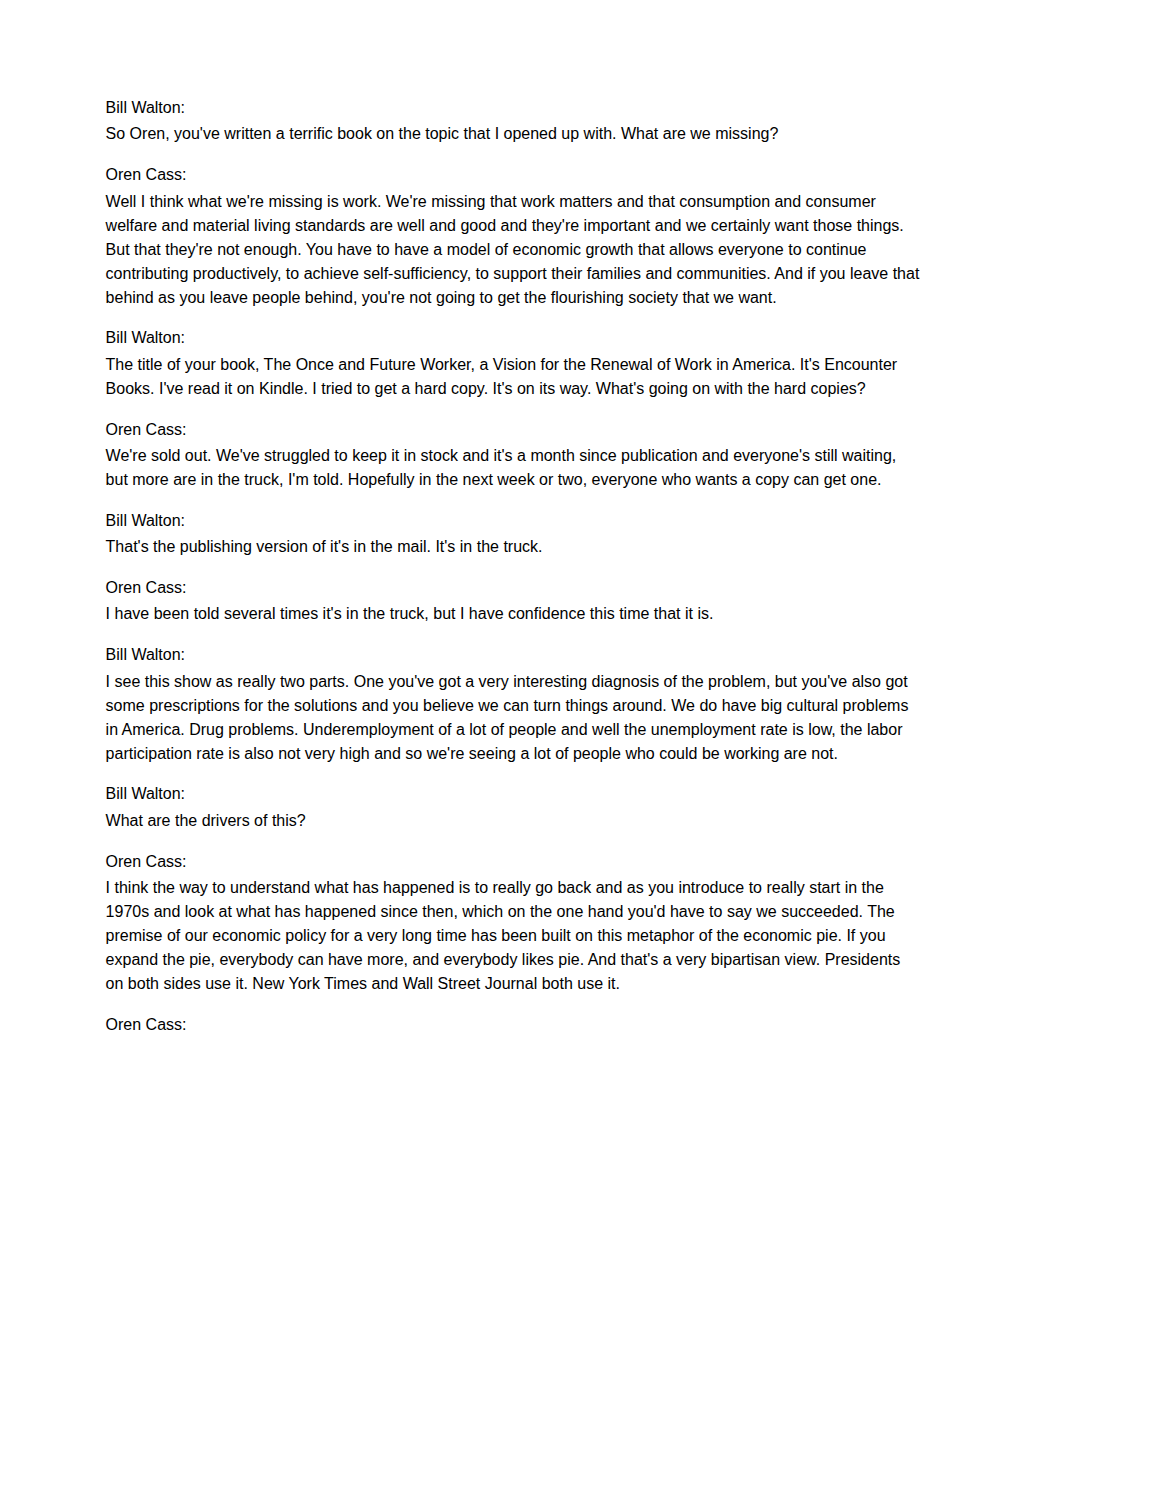Bill Walton:
So Oren, you've written a terrific book on the topic that I opened up with. What are we missing?
Oren Cass:
Well I think what we're missing is work. We're missing that work matters and that consumption and consumer welfare and material living standards are well and good and they're important and we certainly want those things. But that they're not enough. You have to have a model of economic growth that allows everyone to continue contributing productively, to achieve self-sufficiency, to support their families and communities. And if you leave that behind as you leave people behind, you're not going to get the flourishing society that we want.
Bill Walton:
The title of your book, The Once and Future Worker, a Vision for the Renewal of Work in America. It's Encounter Books. I've read it on Kindle. I tried to get a hard copy. It's on its way. What's going on with the hard copies?
Oren Cass:
We're sold out. We've struggled to keep it in stock and it's a month since publication and everyone's still waiting, but more are in the truck, I'm told. Hopefully in the next week or two, everyone who wants a copy can get one.
Bill Walton:
That's the publishing version of it's in the mail. It's in the truck.
Oren Cass:
I have been told several times it's in the truck, but I have confidence this time that it is.
Bill Walton:
I see this show as really two parts. One you've got a very interesting diagnosis of the problem, but you've also got some prescriptions for the solutions and you believe we can turn things around. We do have big cultural problems in America. Drug problems. Underemployment of a lot of people and well the unemployment rate is low, the labor participation rate is also not very high and so we're seeing a lot of people who could be working are not.
Bill Walton:
What are the drivers of this?
Oren Cass:
I think the way to understand what has happened is to really go back and as you introduce to really start in the 1970s and look at what has happened since then, which on the one hand you'd have to say we succeeded. The premise of our economic policy for a very long time has been built on this metaphor of the economic pie. If you expand the pie, everybody can have more, and everybody likes pie. And that's a very bipartisan view. Presidents on both sides use it. New York Times and Wall Street Journal both use it.
Oren Cass: